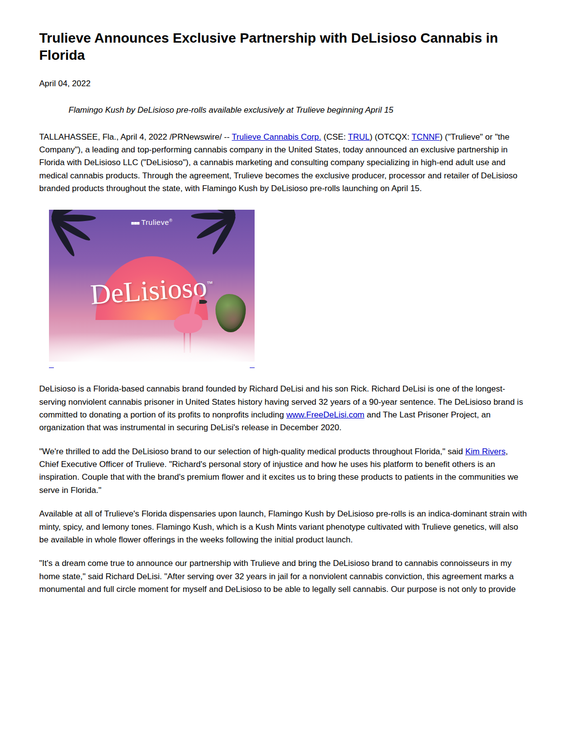Trulieve Announces Exclusive Partnership with DeLisioso Cannabis in Florida
April 04, 2022
Flamingo Kush by DeLisioso pre-rolls available exclusively at Trulieve beginning April 15
TALLAHASSEE, Fla., April 4, 2022 /PRNewswire/ -- Trulieve Cannabis Corp. (CSE: TRUL) (OTCQX: TCNNF) ("Trulieve" or "the Company"), a leading and top-performing cannabis company in the United States, today announced an exclusive partnership in Florida with DeLisioso LLC ("DeLisioso"), a cannabis marketing and consulting company specializing in high-end adult use and medical cannabis products. Through the agreement, Trulieve becomes the exclusive producer, processor and retailer of DeLisioso branded products throughout the state, with Flamingo Kush by DeLisioso pre-rolls launching on April 15.
■■■Trulieve®
DeLisioso™
DeLisioso is a Florida-based cannabis brand founded by Richard DeLisi and his son Rick. Richard DeLisi is one of the longest-serving nonviolent cannabis prisoner in United States history having served 32 years of a 90-year sentence. The DeLisioso brand is committed to donating a portion of its profits to nonprofits including www.FreeDeLisi.com and The Last Prisoner Project, an organization that was instrumental in securing DeLisi's release in December 2020.
"We're thrilled to add the DeLisioso brand to our selection of high-quality medical products throughout Florida," said Kim Rivers, Chief Executive Officer of Trulieve. "Richard's personal story of injustice and how he uses his platform to benefit others is an inspiration. Couple that with the brand's premium flower and it excites us to bring these products to patients in the communities we serve in Florida."
Available at all of Trulieve's Florida dispensaries upon launch, Flamingo Kush by DeLisioso pre-rolls is an indica-dominant strain with minty, spicy, and lemony tones. Flamingo Kush, which is a Kush Mints variant phenotype cultivated with Trulieve genetics, will also be available in whole flower offerings in the weeks following the initial product launch.
"It's a dream come true to announce our partnership with Trulieve and bring the DeLisioso brand to cannabis connoisseurs in my home state," said Richard DeLisi. "After serving over 32 years in jail for a nonviolent cannabis conviction, this agreement marks a monumental and full circle moment for myself and DeLisioso to be able to legally sell cannabis. Our purpose is not only to provide